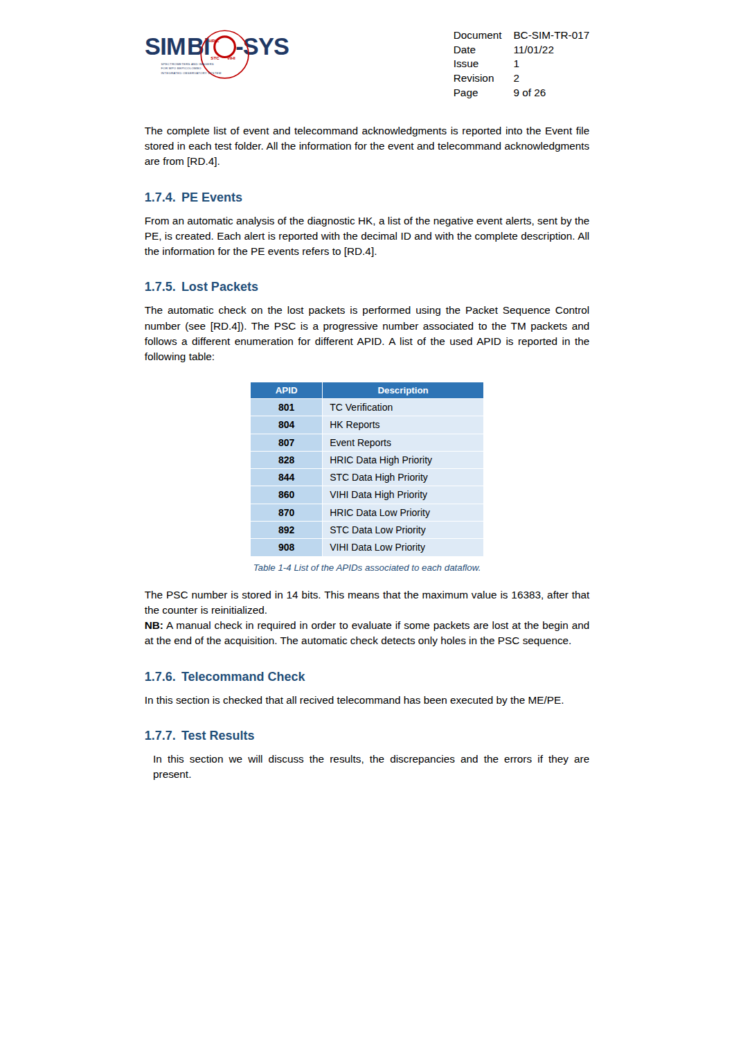SIM BI -SYS HRIC STC VIHI SPECTROMETERS AND IMAGERS FOR MPO BEPICOLOMBO INTEGRATED OBSERVATORY SYSTEM
| Document | BC-SIM-TR-017 |
| Date | 11/01/22 |
| Issue | 1 |
| Revision | 2 |
| Page | 9 of 26 |
The complete list of event and telecommand acknowledgments is reported into the Event file stored in each test folder. All the information for the event and telecommand acknowledgments are from [RD.4].
1.7.4. PE Events
From an automatic analysis of the diagnostic HK, a list of the negative event alerts, sent by the PE, is created. Each alert is reported with the decimal ID and with the complete description. All the information for the PE events refers to [RD.4].
1.7.5. Lost Packets
The automatic check on the lost packets is performed using the Packet Sequence Control number (see [RD.4]). The PSC is a progressive number associated to the TM packets and follows a different enumeration for different APID. A list of the used APID is reported in the following table:
| APID | Description |
| --- | --- |
| 801 | TC Verification |
| 804 | HK Reports |
| 807 | Event Reports |
| 828 | HRIC Data High Priority |
| 844 | STC Data High Priority |
| 860 | VIHI Data High Priority |
| 870 | HRIC Data Low Priority |
| 892 | STC Data Low Priority |
| 908 | VIHI Data Low Priority |
Table 1-4 List of the APIDs associated to each dataflow.
The PSC number is stored in 14 bits. This means that the maximum value is 16383, after that the counter is reinitialized.
NB: A manual check in required in order to evaluate if some packets are lost at the begin and at the end of the acquisition. The automatic check detects only holes in the PSC sequence.
1.7.6. Telecommand Check
In this section is checked that all recived telecommand has been executed by the ME/PE.
1.7.7. Test Results
In this section we will discuss the results, the discrepancies and the errors if they are present.